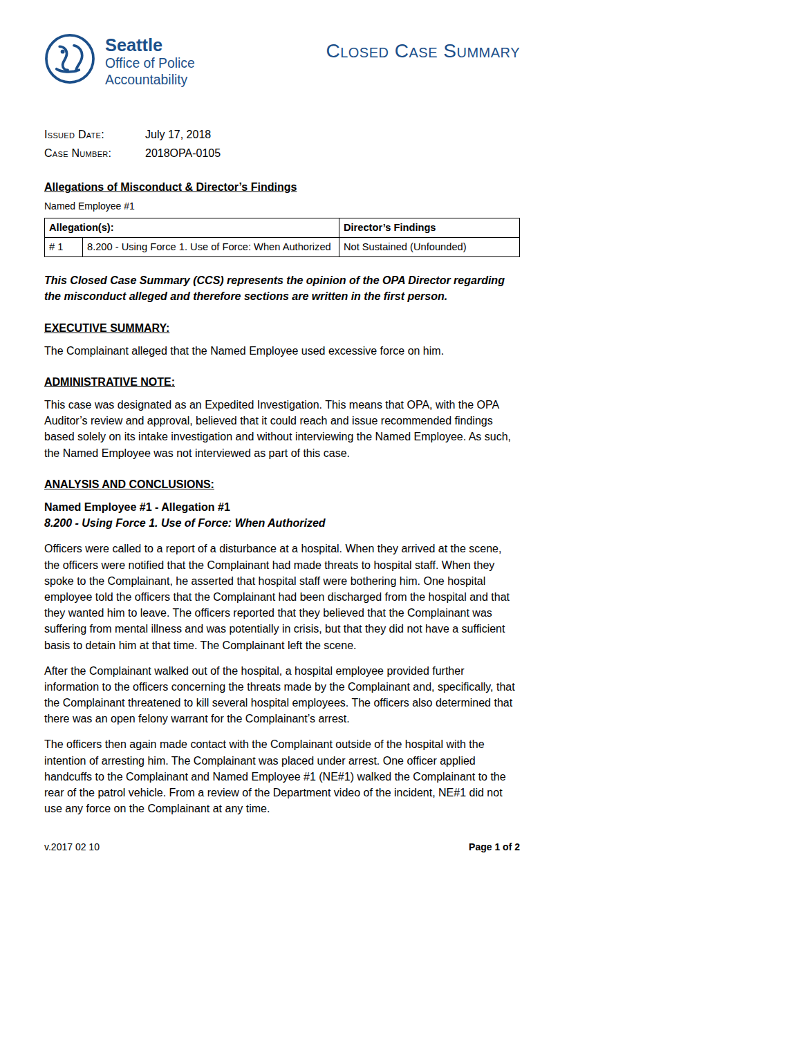Seattle Office of Police Accountability
Closed Case Summary
Issued Date: July 17, 2018
Case Number: 2018OPA-0105
Allegations of Misconduct & Director’s Findings
Named Employee #1
| Allegation(s): | Director’s Findings |
| --- | --- |
| # 1 | 8.200 - Using Force 1. Use of Force: When Authorized | Not Sustained (Unfounded) |
This Closed Case Summary (CCS) represents the opinion of the OPA Director regarding the misconduct alleged and therefore sections are written in the first person.
EXECUTIVE SUMMARY:
The Complainant alleged that the Named Employee used excessive force on him.
ADMINISTRATIVE NOTE:
This case was designated as an Expedited Investigation. This means that OPA, with the OPA Auditor’s review and approval, believed that it could reach and issue recommended findings based solely on its intake investigation and without interviewing the Named Employee. As such, the Named Employee was not interviewed as part of this case.
ANALYSIS AND CONCLUSIONS:
Named Employee #1 - Allegation #1
8.200 - Using Force 1. Use of Force: When Authorized
Officers were called to a report of a disturbance at a hospital. When they arrived at the scene, the officers were notified that the Complainant had made threats to hospital staff. When they spoke to the Complainant, he asserted that hospital staff were bothering him. One hospital employee told the officers that the Complainant had been discharged from the hospital and that they wanted him to leave. The officers reported that they believed that the Complainant was suffering from mental illness and was potentially in crisis, but that they did not have a sufficient basis to detain him at that time. The Complainant left the scene.
After the Complainant walked out of the hospital, a hospital employee provided further information to the officers concerning the threats made by the Complainant and, specifically, that the Complainant threatened to kill several hospital employees. The officers also determined that there was an open felony warrant for the Complainant’s arrest.
The officers then again made contact with the Complainant outside of the hospital with the intention of arresting him. The Complainant was placed under arrest. One officer applied handcuffs to the Complainant and Named Employee #1 (NE#1) walked the Complainant to the rear of the patrol vehicle. From a review of the Department video of the incident, NE#1 did not use any force on the Complainant at any time.
v.2017 02 10 Page 1 of 2